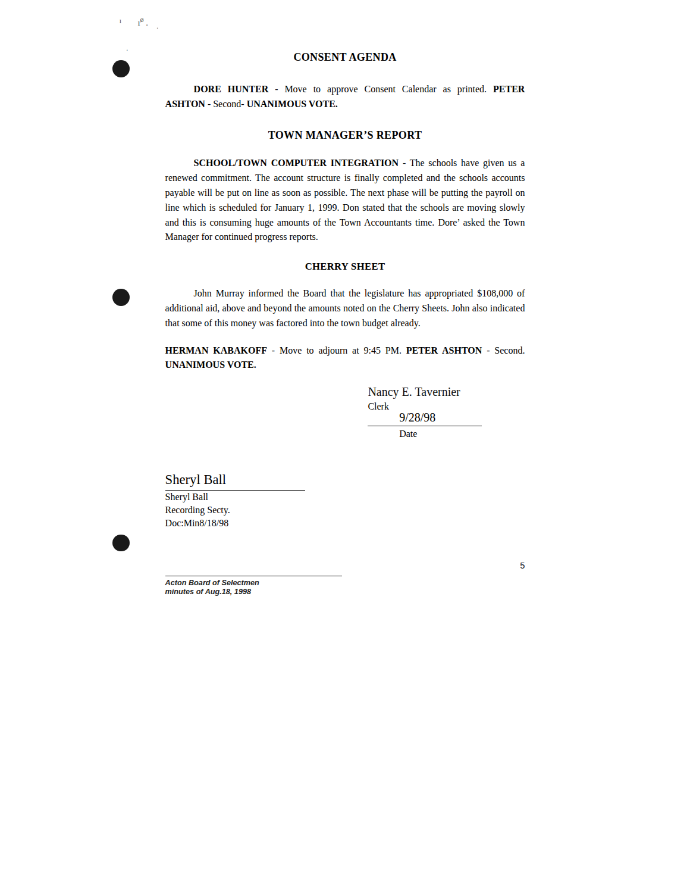ı ıø . . .
CONSENT AGENDA
DORE HUNTER - Move to approve Consent Calendar as printed. PETER ASHTON - Second- UNANIMOUS VOTE.
TOWN MANAGER’S REPORT
SCHOOL/TOWN COMPUTER INTEGRATION - The schools have given us a renewed commitment. The account structure is finally completed and the schools accounts payable will be put on line as soon as possible. The next phase will be putting the payroll on line which is scheduled for January 1, 1999. Don stated that the schools are moving slowly and this is consuming huge amounts of the Town Accountants time. Dore’ asked the Town Manager for continued progress reports.
CHERRY SHEET
John Murray informed the Board that the legislature has appropriated $108,000 of additional aid, above and beyond the amounts noted on the Cherry Sheets. John also indicated that some of this money was factored into the town budget already.
HERMAN KABAKOFF - Move to adjourn at 9:45 PM. PETER ASHTON - Second. UNANIMOUS VOTE.
Nancy E. Tavernier
Clerk
9/28/98
Date
Sheryl Ball
Sheryl Ball
Recording Secty.
Doc:Min8/18/98
5
Acton Board of Selectmen
minutes of Aug.18, 1998